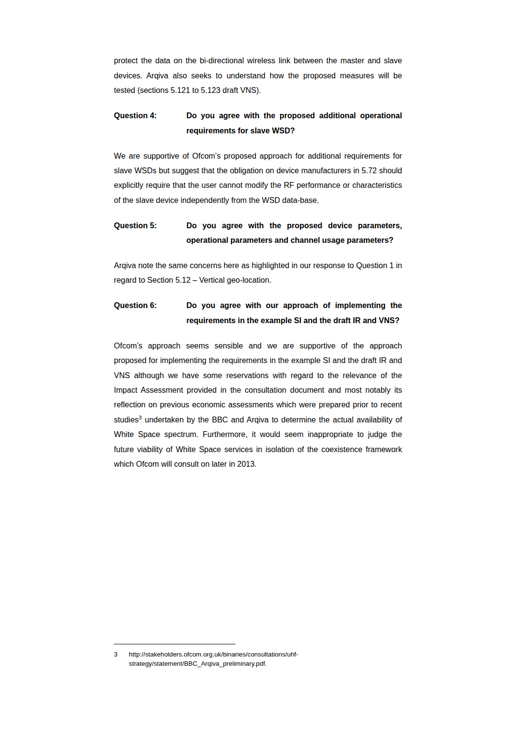protect the data on the bi-directional wireless link between the master and slave devices. Arqiva also seeks to understand how the proposed measures will be tested (sections 5.121 to 5.123 draft VNS).
Question 4:
Do you agree with the proposed additional operational requirements for slave WSD?
We are supportive of Ofcom’s proposed approach for additional requirements for slave WSDs but suggest that the obligation on device manufacturers in 5.72 should explicitly require that the user cannot modify the RF performance or characteristics of the slave device independently from the WSD data-base.
Question 5:
Do you agree with the proposed device parameters, operational parameters and channel usage parameters?
Arqiva note the same concerns here as highlighted in our response to Question 1 in regard to Section 5.12 – Vertical geo-location.
Question 6:
Do you agree with our approach of implementing the requirements in the example SI and the draft IR and VNS?
Ofcom’s approach seems sensible and we are supportive of the approach proposed for implementing the requirements in the example SI and the draft IR and VNS although we have some reservations with regard to the relevance of the Impact Assessment provided in the consultation document and most notably its reflection on previous economic assessments which were prepared prior to recent studies3 undertaken by the BBC and Arqiva to determine the actual availability of White Space spectrum. Furthermore, it would seem inappropriate to judge the future viability of White Space services in isolation of the coexistence framework which Ofcom will consult on later in 2013.
3
http://stakeholders.ofcom.org.uk/binaries/consultations/uhf-strategy/statement/BBC_Arqiva_preliminary.pdf.